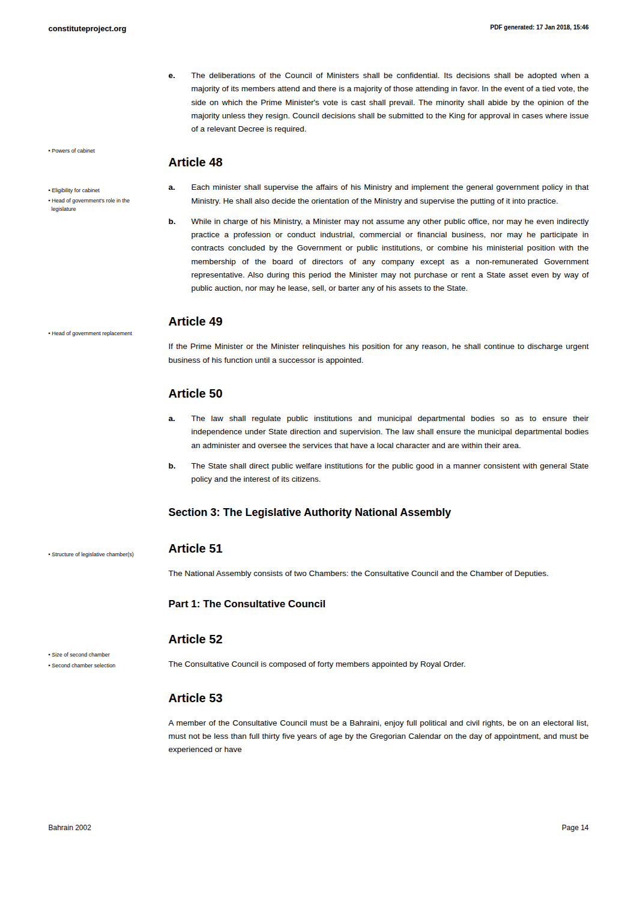constituteproject.org
PDF generated: 17 Jan 2018, 15:46
• Powers of cabinet
• Eligibility for cabinet
• Head of government's role in the
legislature
• Head of government replacement
• Structure of legislative chamber(s)
• Size of second chamber
• Second chamber selection
e.
The deliberations of the Council of Ministers shall be confidential. Its decisions shall be adopted when a majority of its members attend and there is a majority of those attending in favor. In the event of a tied vote, the side on which the Prime Minister's vote is cast shall prevail. The minority shall abide by the opinion of the majority unless they resign. Council decisions shall be submitted to the King for approval in cases where issue of a relevant Decree is required.
Article 48
a.
Each minister shall supervise the affairs of his Ministry and implement the general government policy in that Ministry. He shall also decide the orientation of the Ministry and supervise the putting of it into practice.
b.
While in charge of his Ministry, a Minister may not assume any other public office, nor may he even indirectly practice a profession or conduct industrial, commercial or financial business, nor may he participate in contracts concluded by the Government or public institutions, or combine his ministerial position with the membership of the board of directors of any company except as a non-remunerated Government representative. Also during this period the Minister may not purchase or rent a State asset even by way of public auction, nor may he lease, sell, or barter any of his assets to the State.
Article 49
If the Prime Minister or the Minister relinquishes his position for any reason, he shall continue to discharge urgent business of his function until a successor is appointed.
Article 50
a.
The law shall regulate public institutions and municipal departmental bodies so as to ensure their independence under State direction and supervision. The law shall ensure the municipal departmental bodies an administer and oversee the services that have a local character and are within their area.
b.
The State shall direct public welfare institutions for the public good in a manner consistent with general State policy and the interest of its citizens.
Section 3: The Legislative Authority National Assembly
Article 51
The National Assembly consists of two Chambers: the Consultative Council and the Chamber of Deputies.
Part 1: The Consultative Council
Article 52
The Consultative Council is composed of forty members appointed by Royal Order.
Article 53
A member of the Consultative Council must be a Bahraini, enjoy full political and civil rights, be on an electoral list, must not be less than full thirty five years of age by the Gregorian Calendar on the day of appointment, and must be experienced or have
Bahrain 2002
Page 14